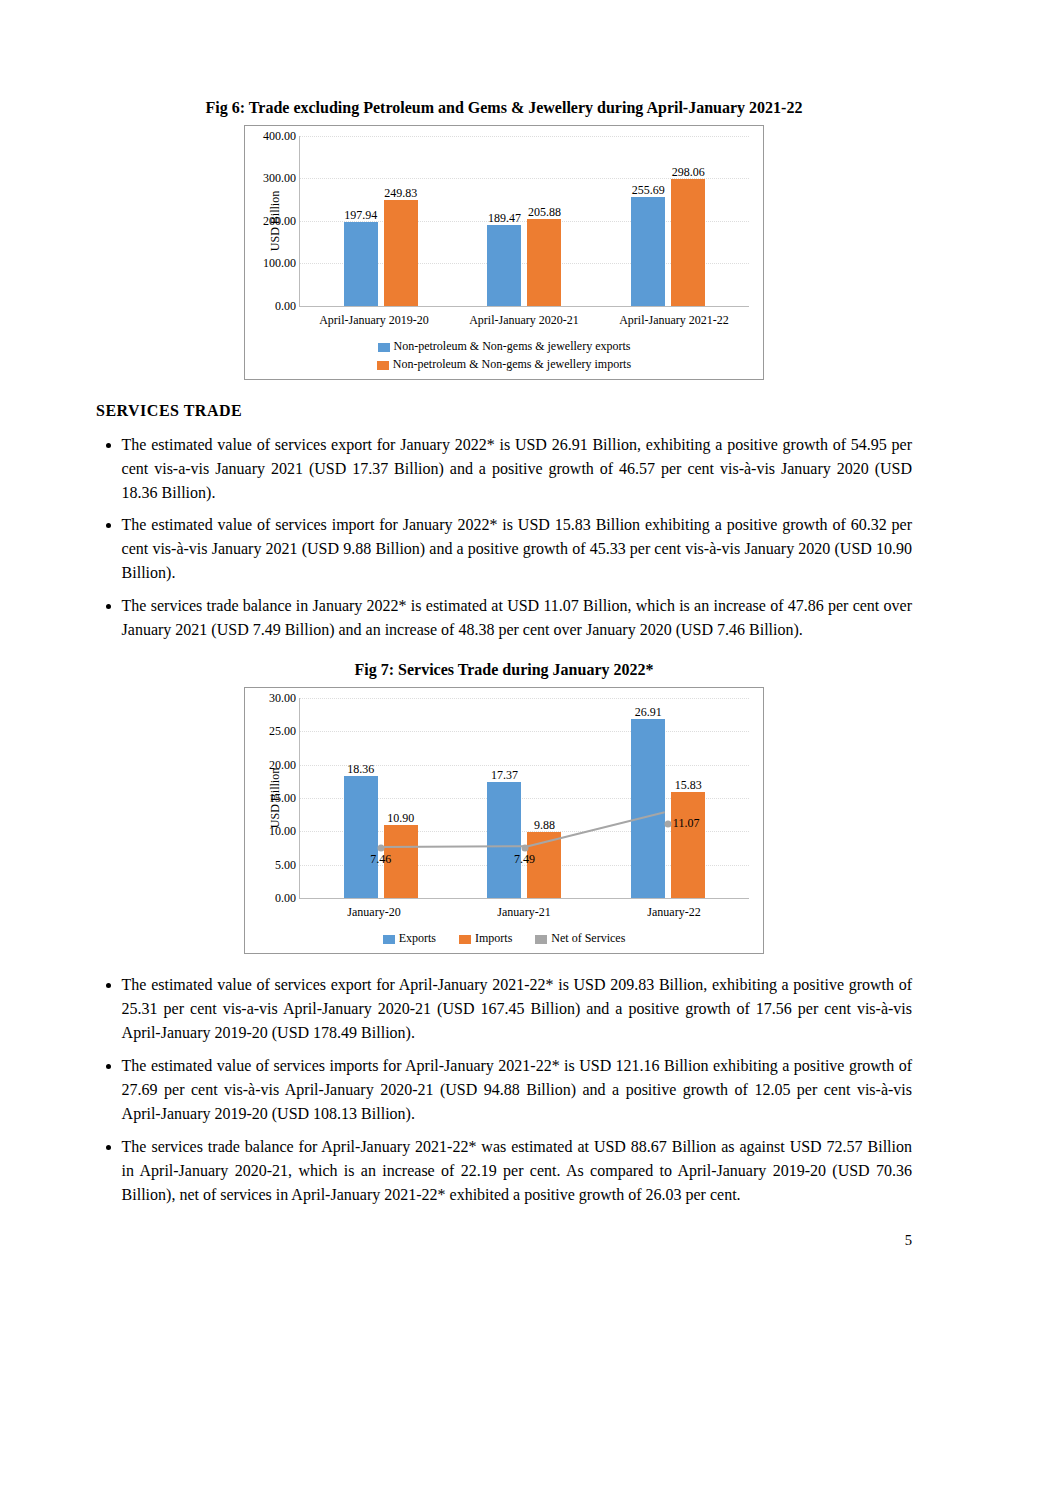Fig 6: Trade excluding Petroleum and Gems & Jewellery during April-January 2021-22
USD Billion
400.00 300.00 200.00 100.00 0.00
197.94
249.83
189.47
205.88
255.69
298.06
April-January 2019-20
April-January 2020-21
April-January 2021-22
Non-petroleum & Non-gems & jewellery exports
Non-petroleum & Non-gems & jewellery imports
SERVICES TRADE
The estimated value of services export for January 2022* is USD 26.91 Billion, exhibiting a positive growth of 54.95 per cent vis-a-vis January 2021 (USD 17.37 Billion) and a positive growth of 46.57 per cent vis-à-vis January 2020 (USD 18.36 Billion).
The estimated value of services import for January 2022* is USD 15.83 Billion exhibiting a positive growth of 60.32 per cent vis-à-vis January 2021 (USD 9.88 Billion) and a positive growth of 45.33 per cent vis-à-vis January 2020 (USD 10.90 Billion).
The services trade balance in January 2022* is estimated at USD 11.07 Billion, which is an increase of 47.86 per cent over January 2021 (USD 7.49 Billion) and an increase of 48.38 per cent over January 2020 (USD 7.46 Billion).
Fig 7: Services Trade during January 2022*
USD Billion
30.00 25.00 20.00 15.00 10.00 5.00 0.00
18.36
10.90
17.37
9.88
26.91
15.83
7.46
7.49
11.07
January-20
January-21
January-22
Exports
Imports
Net of Services
The estimated value of services export for April-January 2021-22* is USD 209.83 Billion, exhibiting a positive growth of 25.31 per cent vis-a-vis April-January 2020-21 (USD 167.45 Billion) and a positive growth of 17.56 per cent vis-à-vis April-January 2019-20 (USD 178.49 Billion).
The estimated value of services imports for April-January 2021-22* is USD 121.16 Billion exhibiting a positive growth of 27.69 per cent vis-à-vis April-January 2020-21 (USD 94.88 Billion) and a positive growth of 12.05 per cent vis-à-vis April-January 2019-20 (USD 108.13 Billion).
The services trade balance for April-January 2021-22* was estimated at USD 88.67 Billion as against USD 72.57 Billion in April-January 2020-21, which is an increase of 22.19 per cent. As compared to April-January 2019-20 (USD 70.36 Billion), net of services in April-January 2021-22* exhibited a positive growth of 26.03 per cent.
5